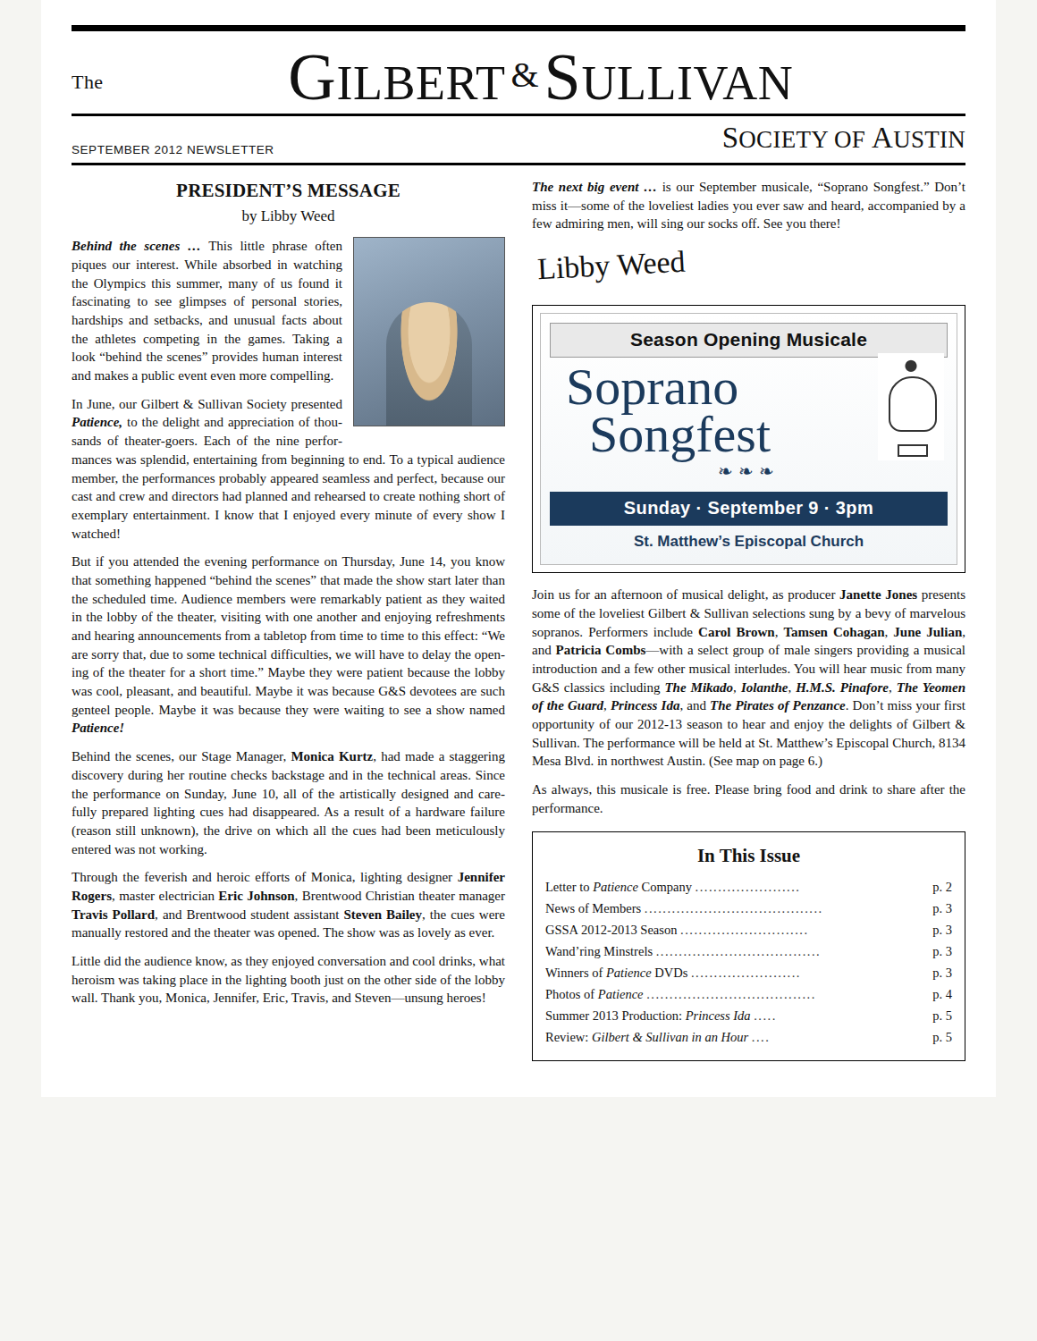The
GILBERT&SULLIVAN
SEPTEMBER 2012 NEWSLETTER
SOCIETY OF AUSTIN
PRESIDENT’S MESSAGE
by Libby Weed
Behind the scenes … This little phrase often piques our interest. While absorbed in watching the Olympics this summer, many of us found it fascinating to see glimpses of personal stories, hardships and setbacks, and unusual facts about the athletes competing in the games. Taking a look “behind the scenes” provides human interest and makes a public event even more compelling.
In June, our Gilbert & Sullivan Society presented Patience, to the delight and appreciation of thousands of theater-goers. Each of the nine performances was splendid, entertaining from beginning to end. To a typical audience member, the performances probably appeared seamless and perfect, because our cast and crew and directors had planned and rehearsed to create nothing short of exemplary entertainment. I know that I enjoyed every minute of every show I watched!
But if you attended the evening performance on Thursday, June 14, you know that something happened “behind the scenes” that made the show start later than the scheduled time. Audience members were remarkably patient as they waited in the lobby of the theater, visiting with one another and enjoying refreshments and hearing announcements from a tabletop from time to time to this effect: “We are sorry that, due to some technical difficulties, we will have to delay the opening of the theater for a short time.” Maybe they were patient because the lobby was cool, pleasant, and beautiful. Maybe it was because G&S devotees are such genteel people. Maybe it was because they were waiting to see a show named Patience!
Behind the scenes, our Stage Manager, Monica Kurtz, had made a staggering discovery during her routine checks backstage and in the technical areas. Since the performance on Sunday, June 10, all of the artistically designed and carefully prepared lighting cues had disappeared. As a result of a hardware failure (reason still unknown), the drive on which all the cues had been meticulously entered was not working.
Through the feverish and heroic efforts of Monica, lighting designer Jennifer Rogers, master electrician Eric Johnson, Brentwood Christian theater manager Travis Pollard, and Brentwood student assistant Steven Bailey, the cues were manually restored and the theater was opened. The show was as lovely as ever.
Little did the audience know, as they enjoyed conversation and cool drinks, what heroism was taking place in the lighting booth just on the other side of the lobby wall. Thank you, Monica, Jennifer, Eric, Travis, and Steven—unsung heroes!
The next big event … is our September musicale, “Soprano Songfest.” Don’t miss it—some of the loveliest ladies you ever saw and heard, accompanied by a few admiring men, will sing our socks off. See you there!
Libby Weed
Season Opening Musicale
Soprano Songfest
❧❧❧
Sunday · September 9 · 3pm
St. Matthew’s Episcopal Church
Join us for an afternoon of musical delight, as producer Janette Jones presents some of the loveliest Gilbert & Sullivan selections sung by a bevy of marvelous sopranos. Performers include Carol Brown, Tamsen Cohagan, June Julian, and Patricia Combs—with a select group of male singers providing a musical introduction and a few other musical interludes. You will hear music from many G&S classics including The Mikado, Iolanthe, H.M.S. Pinafore, The Yeomen of the Guard, Princess Ida, and The Pirates of Penzance. Don’t miss your first opportunity of our 2012-13 season to hear and enjoy the delights of Gilbert & Sullivan. The performance will be held at St. Matthew’s Episcopal Church, 8134 Mesa Blvd. in northwest Austin. (See map on page 6.)
As always, this musicale is free. Please bring food and drink to share after the performance.
In This Issue
| Letter to Patience Company ....................... | p. 2 |
| News of Members ....................................... | p. 3 |
| GSSA 2012-2013 Season ............................ | p. 3 |
| Wand’ring Minstrels .................................... | p. 3 |
| Winners of Patience DVDs ........................ | p. 3 |
| Photos of Patience ..................................... | p. 4 |
| Summer 2013 Production: Princess Ida ..... | p. 5 |
| Review: Gilbert & Sullivan in an Hour .... | p. 5 |